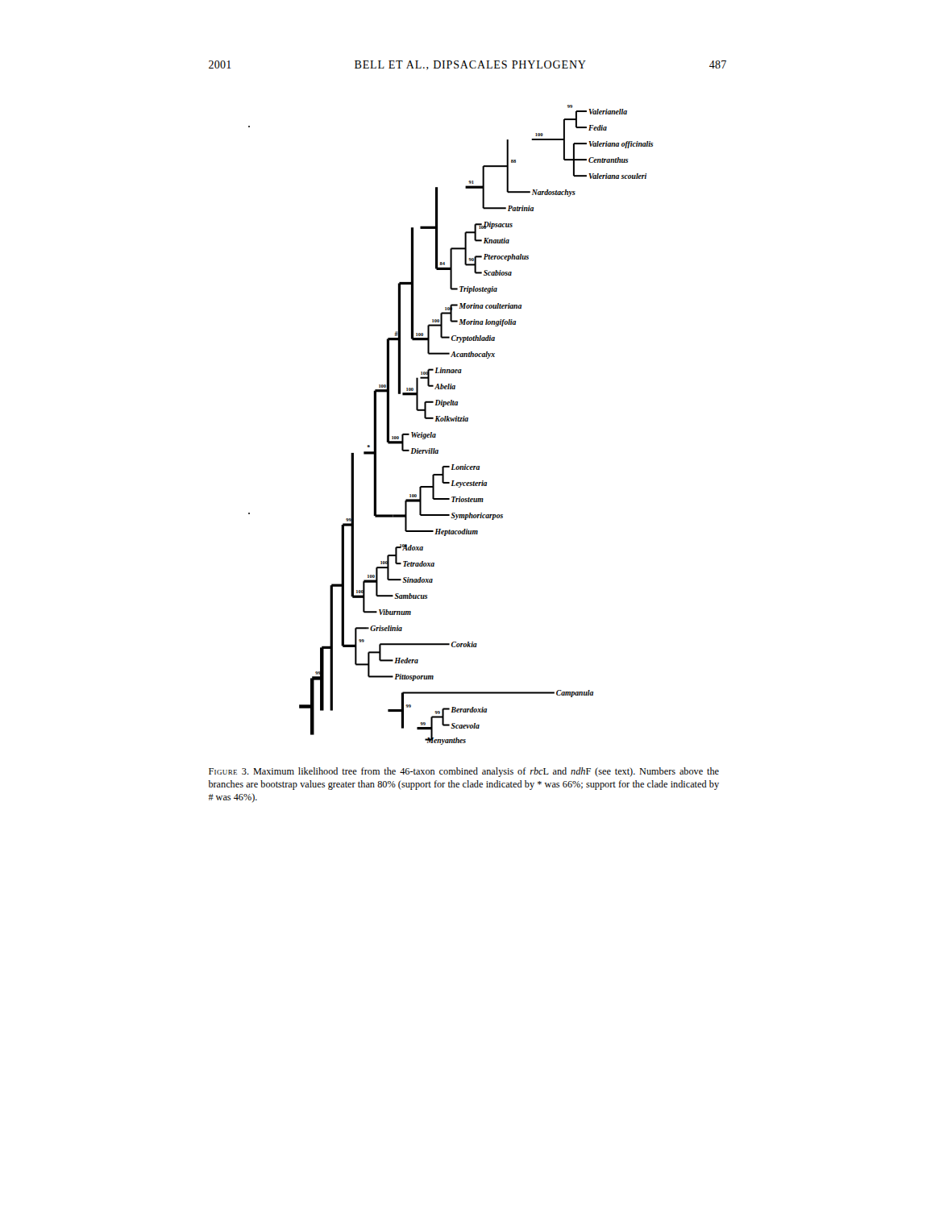2001 Bell et al., Dipsacales Phylogeny 487
Valerianella Fedia Valeriana officinalis Centranthus Valeriana scouleri Nardostachys Patrinia Dipsacus Knautia Pterocephalus Scabiosa Triplostegia Morina coulteriana Morina longifolia Cryptothladia Acanthocalyx Linnaea Abelia Dipelta Kolkwitzia Weigela Diervilla Lonicera Leycesteria Triosteum Symphoricarpos Heptacodium Adoxa Tetradoxa Sinadoxa Sambucus Viburnum Griselinia Corokia Hedera Pittosporum Campanula Berardoxia Scaevola Menyanthes 99 100 88 91 100 90 84 100 100 100 100 100 100 100 100 100 100 100 100 99 99 99 99 99 99 * #
Figure 3. Maximum likelihood tree from the 46-taxon combined analysis of rbc L and ndh F (see text). Numbers above the branches are bootstrap values greater than 80% (support for the clade indicated by * was 66%; support for the clade indicated by # was 46%).